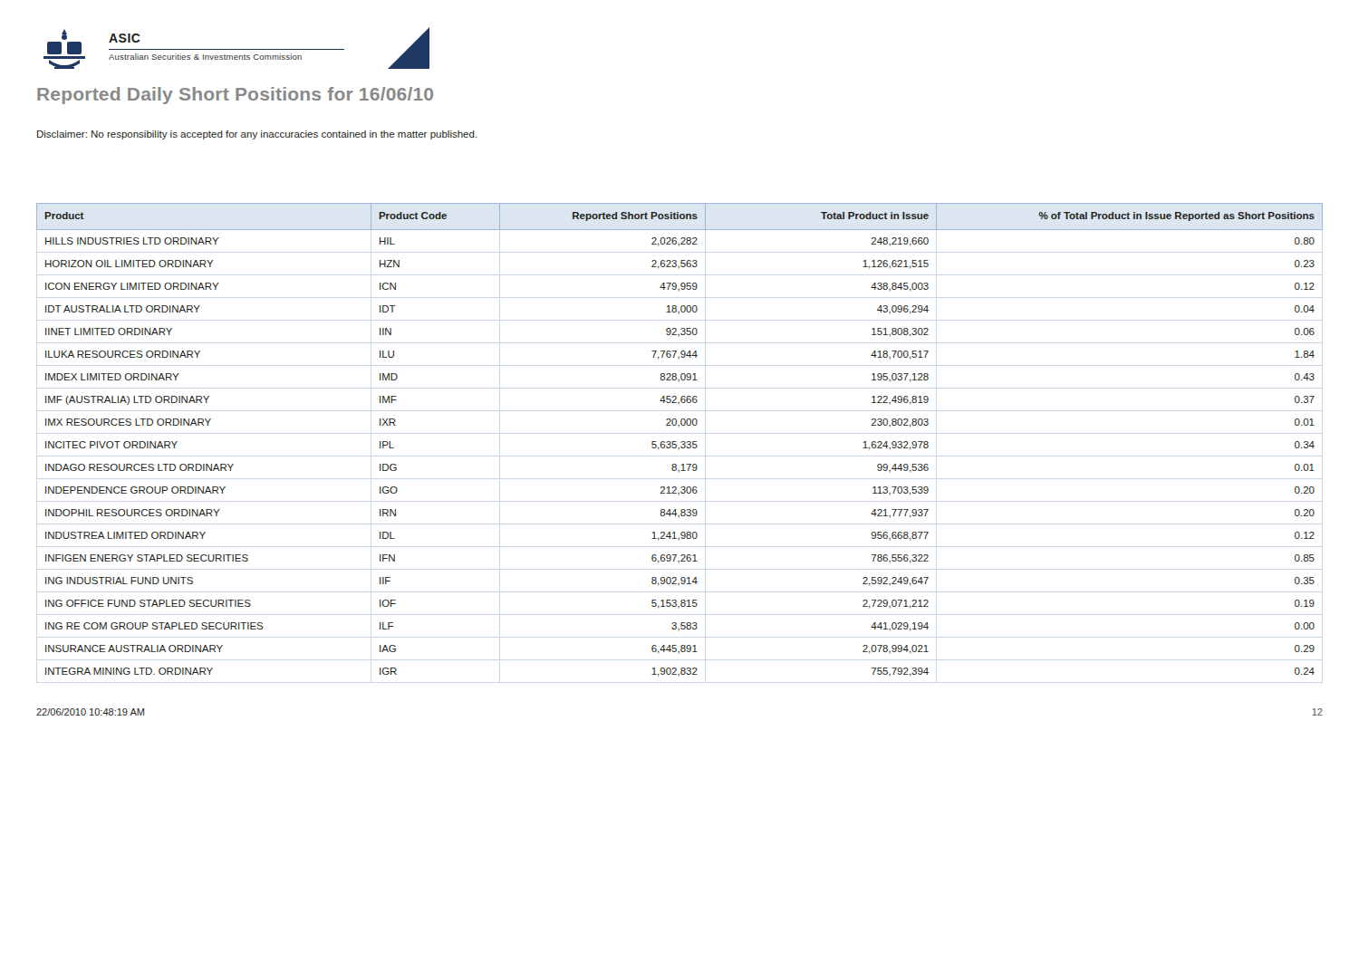ASIC
Australian Securities & Investments Commission
Reported Daily Short Positions for 16/06/10
Disclaimer: No responsibility is accepted for any inaccuracies contained in the matter published.
| Product | Product Code | Reported Short Positions | Total Product in Issue | % of Total Product in Issue Reported as Short Positions |
| --- | --- | --- | --- | --- |
| HILLS INDUSTRIES LTD ORDINARY | HIL | 2,026,282 | 248,219,660 | 0.80 |
| HORIZON OIL LIMITED ORDINARY | HZN | 2,623,563 | 1,126,621,515 | 0.23 |
| ICON ENERGY LIMITED ORDINARY | ICN | 479,959 | 438,845,003 | 0.12 |
| IDT AUSTRALIA LTD ORDINARY | IDT | 18,000 | 43,096,294 | 0.04 |
| IINET LIMITED ORDINARY | IIN | 92,350 | 151,808,302 | 0.06 |
| ILUKA RESOURCES ORDINARY | ILU | 7,767,944 | 418,700,517 | 1.84 |
| IMDEX LIMITED ORDINARY | IMD | 828,091 | 195,037,128 | 0.43 |
| IMF (AUSTRALIA) LTD ORDINARY | IMF | 452,666 | 122,496,819 | 0.37 |
| IMX RESOURCES LTD ORDINARY | IXR | 20,000 | 230,802,803 | 0.01 |
| INCITEC PIVOT ORDINARY | IPL | 5,635,335 | 1,624,932,978 | 0.34 |
| INDAGO RESOURCES LTD ORDINARY | IDG | 8,179 | 99,449,536 | 0.01 |
| INDEPENDENCE GROUP ORDINARY | IGO | 212,306 | 113,703,539 | 0.20 |
| INDOPHIL RESOURCES ORDINARY | IRN | 844,839 | 421,777,937 | 0.20 |
| INDUSTREA LIMITED ORDINARY | IDL | 1,241,980 | 956,668,877 | 0.12 |
| INFIGEN ENERGY STAPLED SECURITIES | IFN | 6,697,261 | 786,556,322 | 0.85 |
| ING INDUSTRIAL FUND UNITS | IIF | 8,902,914 | 2,592,249,647 | 0.35 |
| ING OFFICE FUND STAPLED SECURITIES | IOF | 5,153,815 | 2,729,071,212 | 0.19 |
| ING RE COM GROUP STAPLED SECURITIES | ILF | 3,583 | 441,029,194 | 0.00 |
| INSURANCE AUSTRALIA ORDINARY | IAG | 6,445,891 | 2,078,994,021 | 0.29 |
| INTEGRA MINING LTD. ORDINARY | IGR | 1,902,832 | 755,792,394 | 0.24 |
22/06/2010 10:48:19 AM
12